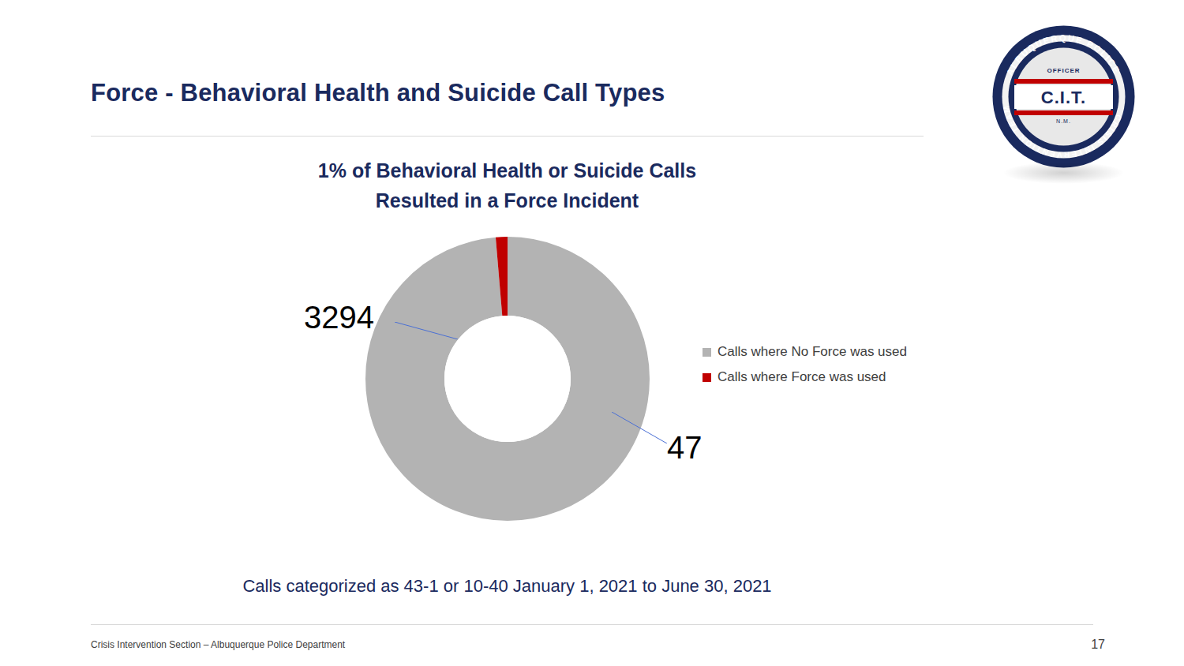Force - Behavioral Health and Suicide Call Types
1% of Behavioral Health or Suicide Calls
Resulted in a Force Incident
ALBUQUERQUE POLICE CRISIS INTERVENTION TEAM C.I.T. OFFICER N.M.
3294
47
Calls where No Force was used
Calls where Force was used
Calls categorized as 43-1 or 10-40 January 1, 2021 to June 30, 2021
Crisis Intervention Section – Albuquerque Police Department
17